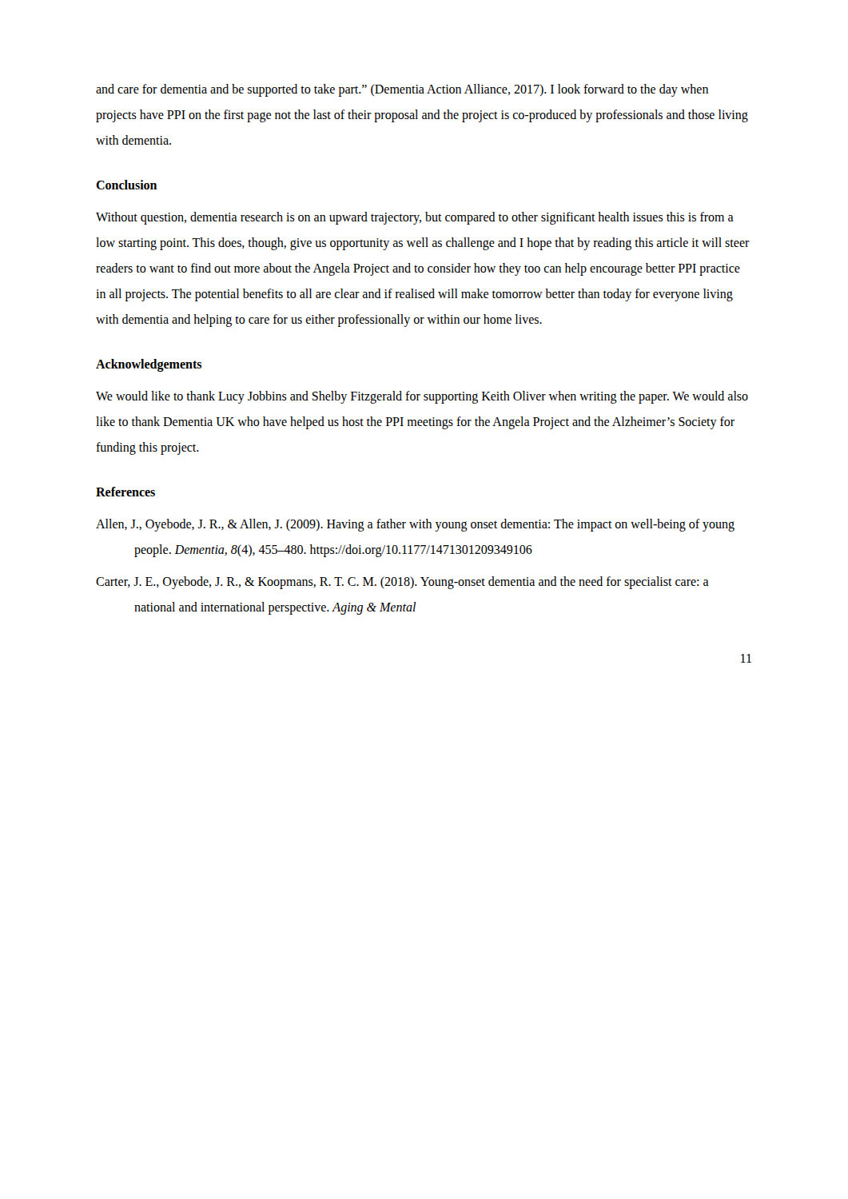and care for dementia and be supported to take part.” (Dementia Action Alliance, 2017). I look forward to the day when projects have PPI on the first page not the last of their proposal and the project is co-produced by professionals and those living with dementia.
Conclusion
Without question, dementia research is on an upward trajectory, but compared to other significant health issues this is from a low starting point. This does, though, give us opportunity as well as challenge and I hope that by reading this article it will steer readers to want to find out more about the Angela Project and to consider how they too can help encourage better PPI practice in all projects. The potential benefits to all are clear and if realised will make tomorrow better than today for everyone living with dementia and helping to care for us either professionally or within our home lives.
Acknowledgements
We would like to thank Lucy Jobbins and Shelby Fitzgerald for supporting Keith Oliver when writing the paper. We would also like to thank Dementia UK who have helped us host the PPI meetings for the Angela Project and the Alzheimer’s Society for funding this project.
References
Allen, J., Oyebode, J. R., & Allen, J. (2009). Having a father with young onset dementia: The impact on well-being of young people. Dementia, 8(4), 455–480. https://doi.org/10.1177/1471301209349106
Carter, J. E., Oyebode, J. R., & Koopmans, R. T. C. M. (2018). Young-onset dementia and the need for specialist care: a national and international perspective. Aging & Mental
11